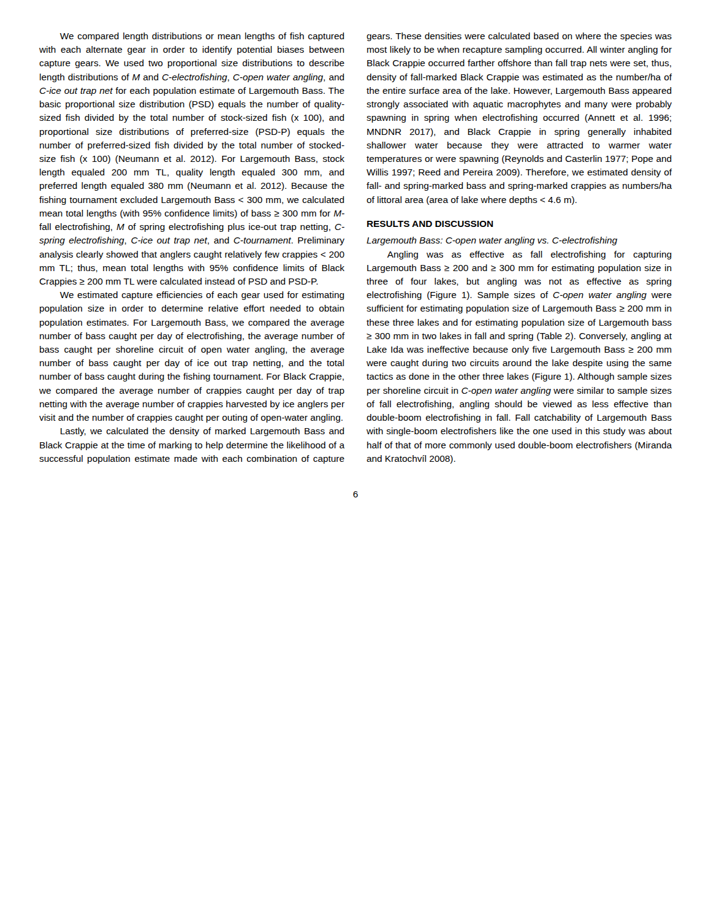We compared length distributions or mean lengths of fish captured with each alternate gear in order to identify potential biases between capture gears. We used two proportional size distributions to describe length distributions of M and C-electrofishing, C-open water angling, and C-ice out trap net for each population estimate of Largemouth Bass. The basic proportional size distribution (PSD) equals the number of quality-sized fish divided by the total number of stock-sized fish (x 100), and proportional size distributions of preferred-size (PSD-P) equals the number of preferred-sized fish divided by the total number of stocked-size fish (x 100) (Neumann et al. 2012). For Largemouth Bass, stock length equaled 200 mm TL, quality length equaled 300 mm, and preferred length equaled 380 mm (Neumann et al. 2012). Because the fishing tournament excluded Largemouth Bass < 300 mm, we calculated mean total lengths (with 95% confidence limits) of bass ≥ 300 mm for M- fall electrofishing, M of spring electrofishing plus ice-out trap netting, C-spring electrofishing, C-ice out trap net, and C-tournament. Preliminary analysis clearly showed that anglers caught relatively few crappies < 200 mm TL; thus, mean total lengths with 95% confidence limits of Black Crappies ≥ 200 mm TL were calculated instead of PSD and PSD-P.
We estimated capture efficiencies of each gear used for estimating population size in order to determine relative effort needed to obtain population estimates. For Largemouth Bass, we compared the average number of bass caught per day of electrofishing, the average number of bass caught per shoreline circuit of open water angling, the average number of bass caught per day of ice out trap netting, and the total number of bass caught during the fishing tournament. For Black Crappie, we compared the average number of crappies caught per day of trap netting with the average number of crappies harvested by ice anglers per visit and the number of crappies caught per outing of open-water angling.
Lastly, we calculated the density of marked Largemouth Bass and Black Crappie at the time of marking to help determine the likelihood of a successful population estimate made with each combination of capture gears. These densities were calculated based on where the species was most likely to be when recapture sampling occurred. All winter angling for Black Crappie occurred farther offshore than fall trap nets were set, thus, density of fall-marked Black Crappie was estimated as the number/ha of the entire surface area of the lake. However, Largemouth Bass appeared strongly associated with aquatic macrophytes and many were probably spawning in spring when electrofishing occurred (Annett et al. 1996; MNDNR 2017), and Black Crappie in spring generally inhabited shallower water because they were attracted to warmer water temperatures or were spawning (Reynolds and Casterlin 1977; Pope and Willis 1997; Reed and Pereira 2009). Therefore, we estimated density of fall- and spring-marked bass and spring-marked crappies as numbers/ha of littoral area (area of lake where depths < 4.6 m).
RESULTS AND DISCUSSION
Largemouth Bass: C-open water angling vs. C-electrofishing
Angling was as effective as fall electrofishing for capturing Largemouth Bass ≥ 200 and ≥ 300 mm for estimating population size in three of four lakes, but angling was not as effective as spring electrofishing (Figure 1). Sample sizes of C-open water angling were sufficient for estimating population size of Largemouth Bass ≥ 200 mm in these three lakes and for estimating population size of Largemouth bass ≥ 300 mm in two lakes in fall and spring (Table 2). Conversely, angling at Lake Ida was ineffective because only five Largemouth Bass ≥ 200 mm were caught during two circuits around the lake despite using the same tactics as done in the other three lakes (Figure 1). Although sample sizes per shoreline circuit in C-open water angling were similar to sample sizes of fall electrofishing, angling should be viewed as less effective than double-boom electrofishing in fall. Fall catchability of Largemouth Bass with single-boom electrofishers like the one used in this study was about half of that of more commonly used double-boom electrofishers (Miranda and Kratochvíl 2008).
6